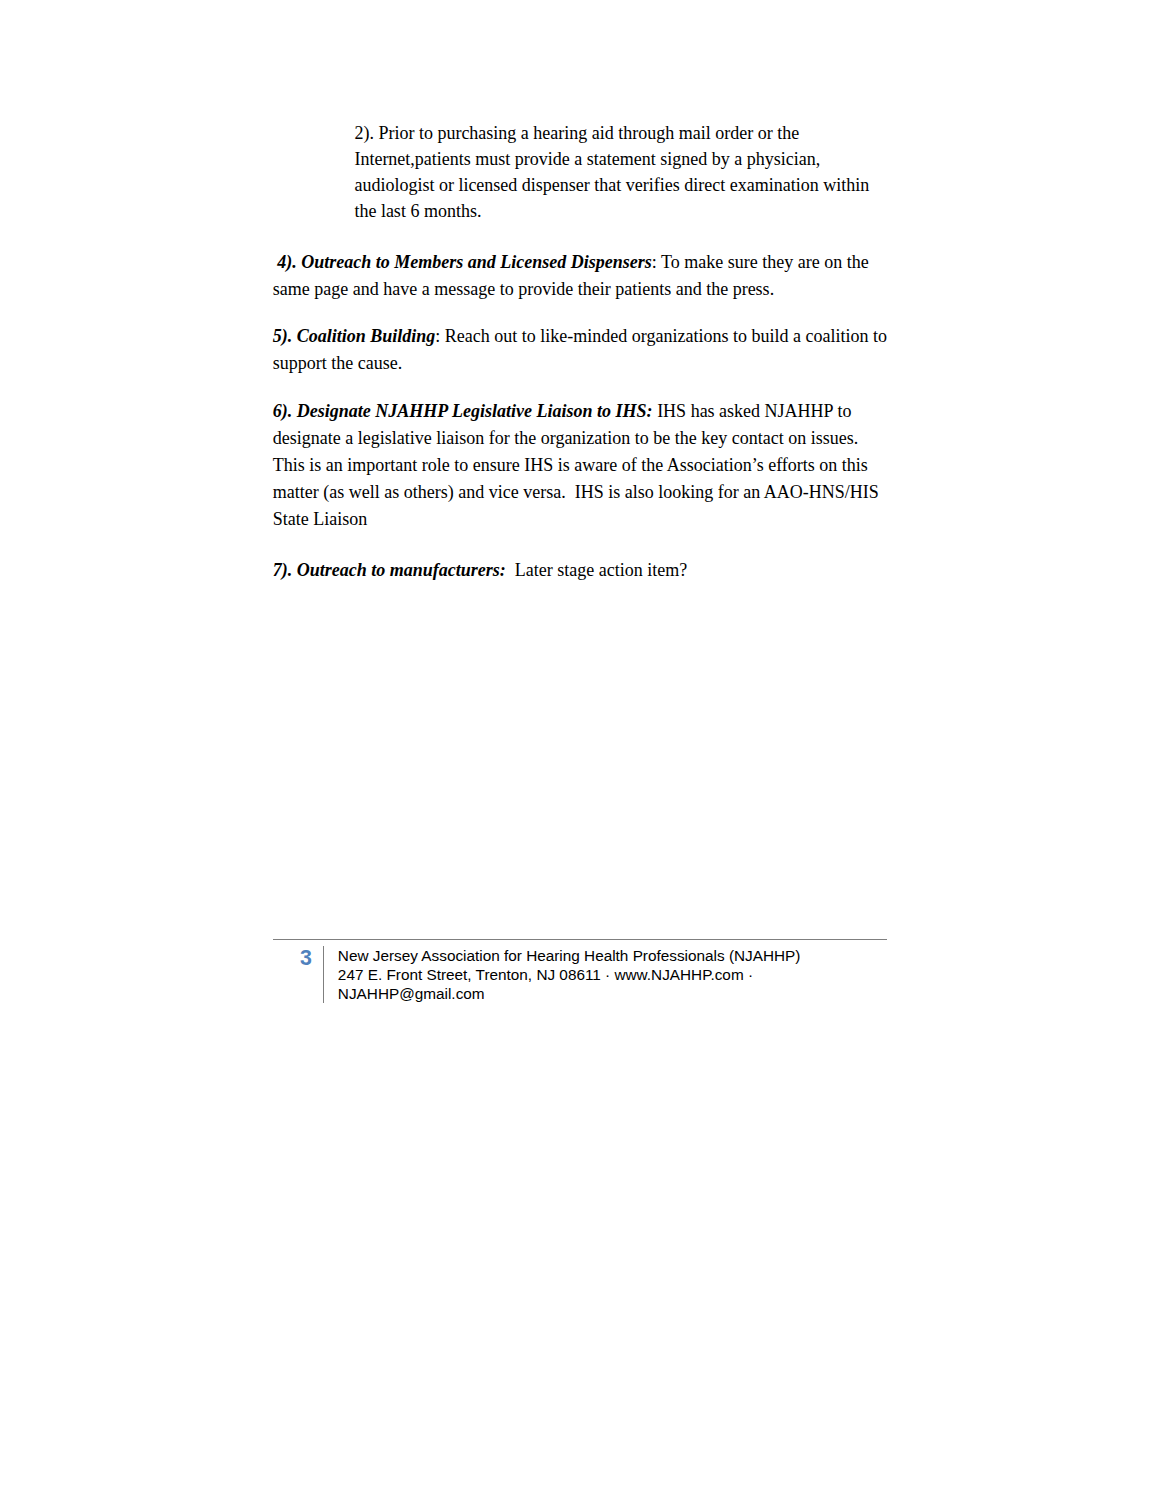2). Prior to purchasing a hearing aid through mail order or the Internet,patients must provide a statement signed by a physician, audiologist or licensed dispenser that verifies direct examination within the last 6 months.
4). Outreach to Members and Licensed Dispensers: To make sure they are on the same page and have a message to provide their patients and the press.
5). Coalition Building: Reach out to like-minded organizations to build a coalition to support the cause.
6). Designate NJAHHP Legislative Liaison to IHS: IHS has asked NJAHHP to designate a legislative liaison for the organization to be the key contact on issues. This is an important role to ensure IHS is aware of the Association’s efforts on this matter (as well as others) and vice versa. IHS is also looking for an AAO-HNS/HIS State Liaison
7). Outreach to manufacturers: Later stage action item?
3
New Jersey Association for Hearing Health Professionals (NJAHHP)
247 E. Front Street, Trenton, NJ 08611 · www.NJAHHP.com · NJAHHP@gmail.com